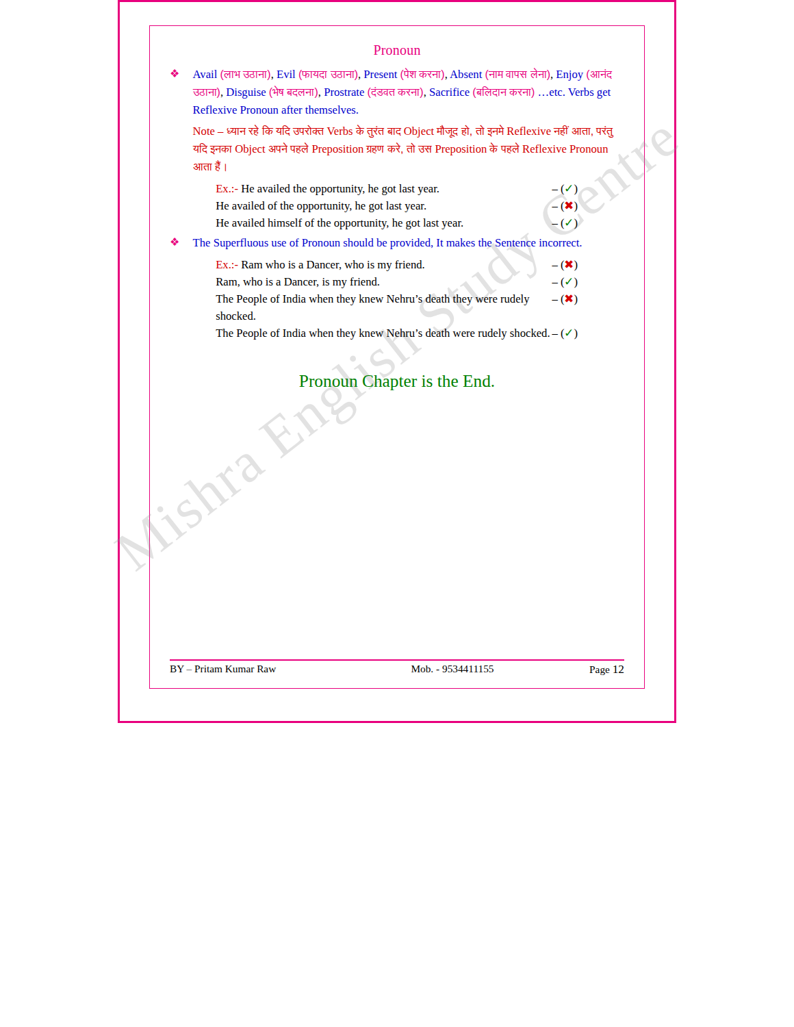Mishra English Study Centre
Pronoun
❖
Avail (लाभ उठाना), Evil (फायदा उठाना), Present (पेश करना), Absent (नाम वापस लेना), Enjoy (आनंद उठाना), Disguise (भेष बदलना), Prostrate (दंडवत करना), Sacrifice (बलिदान करना) …etc. Verbs get Reflexive Pronoun after themselves.
Note – ध्यान रहे कि यदि उपरोक्त Verbs के तुरंत बाद Object मौजूद हो, तो इनमे Reflexive नहीं आता, परंतु यदि इनका Object अपने पहले Preposition ग्रहण करे, तो उस Preposition के पहले Reflexive Pronoun आता हैं।
Ex.:- He availed the opportunity, he got last year. – (✓)
He availed of the opportunity, he got last year. – (✖)
He availed himself of the opportunity, he got last year. – (✓)
❖
The Superfluous use of Pronoun should be provided, It makes the Sentence incorrect.
Ex.:- Ram who is a Dancer, who is my friend. – (✖)
Ram, who is a Dancer, is my friend. – (✓)
The People of India when they knew Nehru’s death they were rudely shocked. – (✖)
The People of India when they knew Nehru’s death were rudely shocked. – (✓)
Pronoun Chapter is the End.
BY – Pritam Kumar Raw
Mob. - 9534411155
Page 12